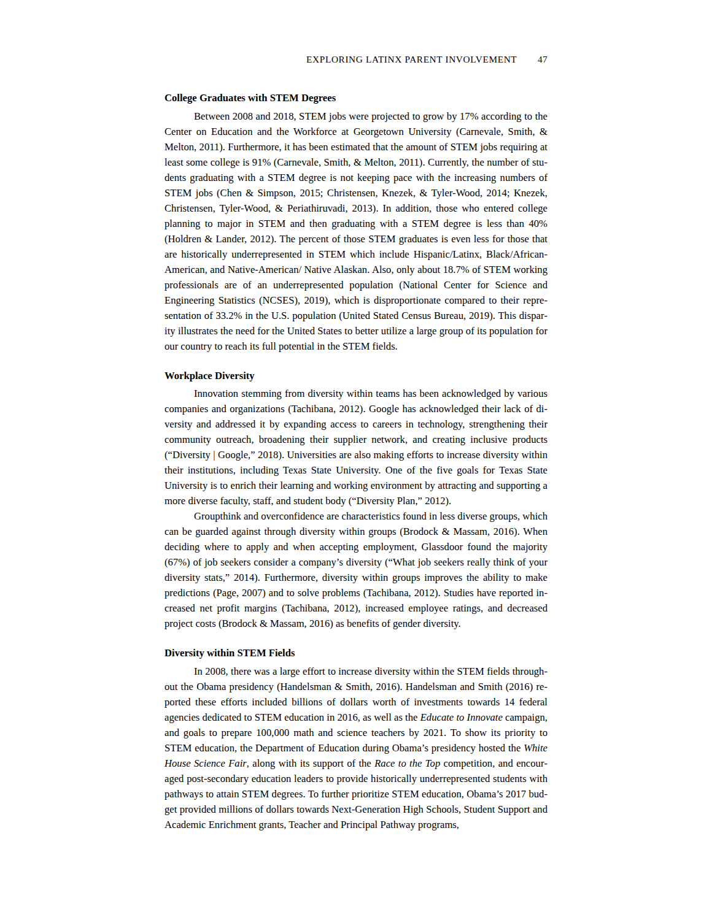Exploring Latinx Parent Involvement 47
College Graduates with STEM Degrees
Between 2008 and 2018, STEM jobs were projected to grow by 17% according to the Center on Education and the Workforce at Georgetown University (Carnevale, Smith, & Melton, 2011). Furthermore, it has been estimated that the amount of STEM jobs requiring at least some college is 91% (Carnevale, Smith, & Melton, 2011). Currently, the number of students graduating with a STEM degree is not keeping pace with the increasing numbers of STEM jobs (Chen & Simpson, 2015; Christensen, Knezek, & Tyler-Wood, 2014; Knezek, Christensen, Tyler-Wood, & Periathiruvadi, 2013). In addition, those who entered college planning to major in STEM and then graduating with a STEM degree is less than 40% (Holdren & Lander, 2012). The percent of those STEM graduates is even less for those that are historically underrepresented in STEM which include Hispanic/Latinx, Black/African-American, and Native-American/ Native Alaskan. Also, only about 18.7% of STEM working professionals are of an underrepresented population (National Center for Science and Engineering Statistics (NCSES), 2019), which is disproportionate compared to their representation of 33.2% in the U.S. population (United Stated Census Bureau, 2019). This disparity illustrates the need for the United States to better utilize a large group of its population for our country to reach its full potential in the STEM fields.
Workplace Diversity
Innovation stemming from diversity within teams has been acknowledged by various companies and organizations (Tachibana, 2012). Google has acknowledged their lack of diversity and addressed it by expanding access to careers in technology, strengthening their community outreach, broadening their supplier network, and creating inclusive products (“Diversity | Google,” 2018). Universities are also making efforts to increase diversity within their institutions, including Texas State University. One of the five goals for Texas State University is to enrich their learning and working environment by attracting and supporting a more diverse faculty, staff, and student body (“Diversity Plan,” 2012).
Groupthink and overconfidence are characteristics found in less diverse groups, which can be guarded against through diversity within groups (Brodock & Massam, 2016). When deciding where to apply and when accepting employment, Glassdoor found the majority (67%) of job seekers consider a company’s diversity (“What job seekers really think of your diversity stats,” 2014). Furthermore, diversity within groups improves the ability to make predictions (Page, 2007) and to solve problems (Tachibana, 2012). Studies have reported increased net profit margins (Tachibana, 2012), increased employee ratings, and decreased project costs (Brodock & Massam, 2016) as benefits of gender diversity.
Diversity within STEM Fields
In 2008, there was a large effort to increase diversity within the STEM fields throughout the Obama presidency (Handelsman & Smith, 2016). Handelsman and Smith (2016) reported these efforts included billions of dollars worth of investments towards 14 federal agencies dedicated to STEM education in 2016, as well as the Educate to Innovate campaign, and goals to prepare 100,000 math and science teachers by 2021. To show its priority to STEM education, the Department of Education during Obama’s presidency hosted the White House Science Fair, along with its support of the Race to the Top competition, and encouraged post-secondary education leaders to provide historically underrepresented students with pathways to attain STEM degrees. To further prioritize STEM education, Obama’s 2017 budget provided millions of dollars towards Next-Generation High Schools, Student Support and Academic Enrichment grants, Teacher and Principal Pathway programs,